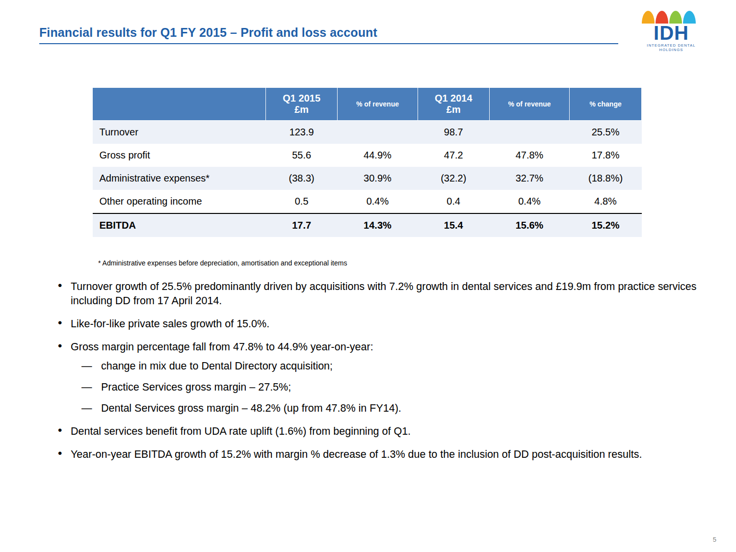Financial results for Q1 FY 2015 – Profit and loss account
IDH
INTEGRATED DENTAL HOLDINGS
| | Q1 2015 £m | % of revenue | Q1 2014 £m | % of revenue | % change |
| --- | --- | --- | --- | --- | --- |
| Turnover | 123.9 | | 98.7 | | 25.5% |
| Gross profit | 55.6 | 44.9% | 47.2 | 47.8% | 17.8% |
| Administrative expenses* | (38.3) | 30.9% | (32.2) | 32.7% | (18.8%) |
| Other operating income | 0.5 | 0.4% | 0.4 | 0.4% | 4.8% |
| EBITDA | 17.7 | 14.3% | 15.4 | 15.6% | 15.2% |
* Administrative expenses before depreciation, amortisation and exceptional items
Turnover growth of 25.5% predominantly driven by acquisitions with 7.2% growth in dental services and £19.9m from practice services including DD from 17 April 2014.
Like-for-like private sales growth of 15.0%.
Gross margin percentage fall from 47.8% to 44.9% year-on-year:
change in mix due to Dental Directory acquisition;
Practice Services gross margin – 27.5%;
Dental Services gross margin – 48.2% (up from 47.8% in FY14).
Dental services benefit from UDA rate uplift (1.6%) from beginning of Q1.
Year-on-year EBITDA growth of 15.2% with margin % decrease of 1.3% due to the inclusion of DD post-acquisition results.
5